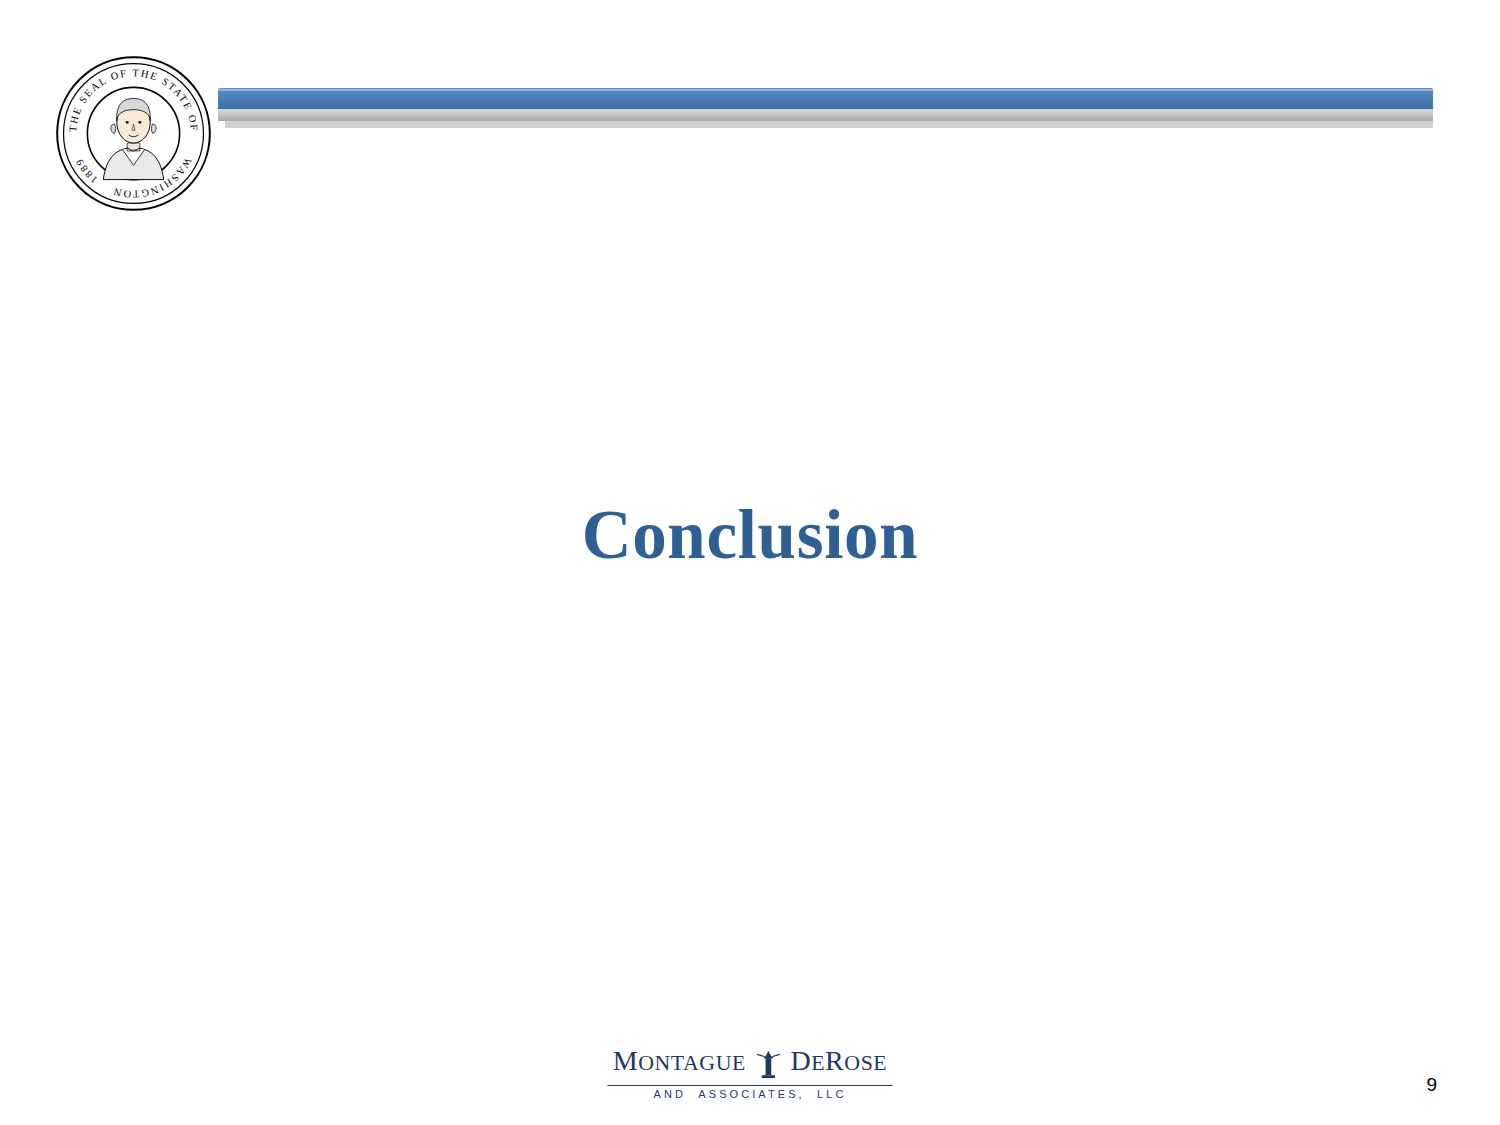THE SEAL OF THE STATE OF WASHINGTON 1889
Conclusion
MONTAGUE DEROSE
AND ASSOCIATES, LLC
9